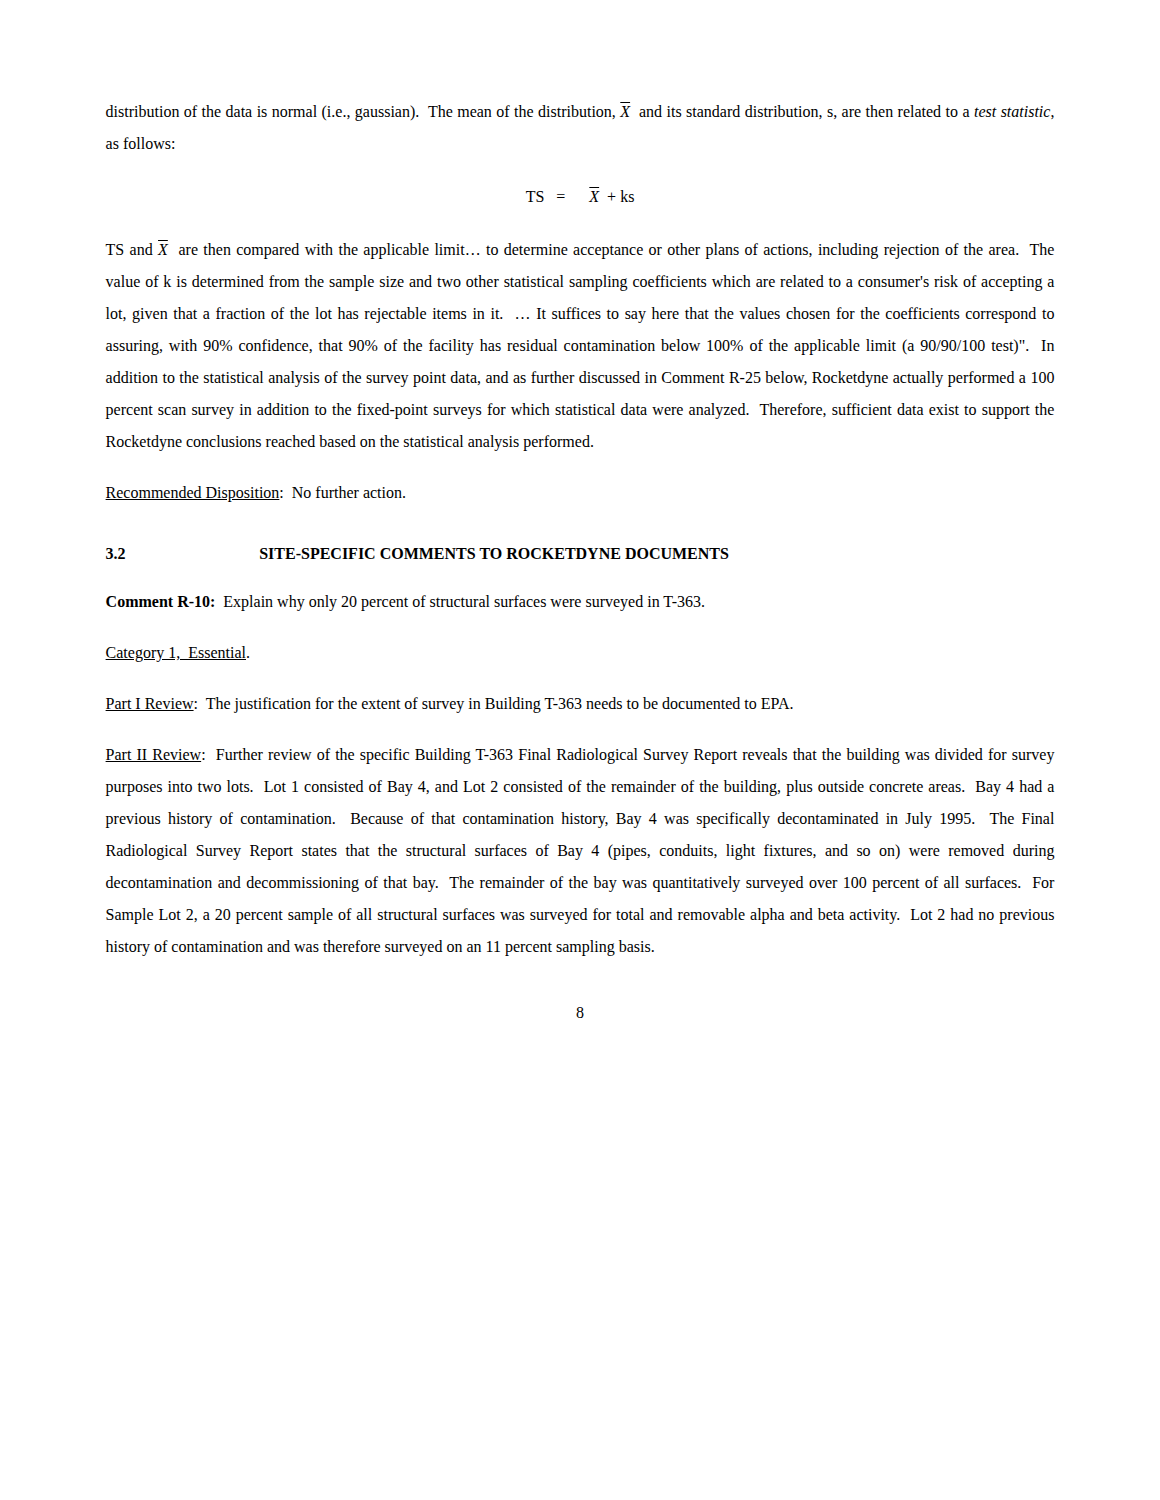distribution of the data is normal (i.e., gaussian). The mean of the distribution, X and its standard distribution, s, are then related to a test statistic, as follows:
TS = X + ks
TS and X are then compared with the applicable limit… to determine acceptance or other plans of actions, including rejection of the area. The value of k is determined from the sample size and two other statistical sampling coefficients which are related to a consumer's risk of accepting a lot, given that a fraction of the lot has rejectable items in it. … It suffices to say here that the values chosen for the coefficients correspond to assuring, with 90% confidence, that 90% of the facility has residual contamination below 100% of the applicable limit (a 90/90/100 test)". In addition to the statistical analysis of the survey point data, and as further discussed in Comment R-25 below, Rocketdyne actually performed a 100 percent scan survey in addition to the fixed-point surveys for which statistical data were analyzed. Therefore, sufficient data exist to support the Rocketdyne conclusions reached based on the statistical analysis performed.
Recommended Disposition: No further action.
3.2 SITE-SPECIFIC COMMENTS TO ROCKETDYNE DOCUMENTS
Comment R-10: Explain why only 20 percent of structural surfaces were surveyed in T-363.
Category 1, Essential.
Part I Review: The justification for the extent of survey in Building T-363 needs to be documented to EPA.
Part II Review: Further review of the specific Building T-363 Final Radiological Survey Report reveals that the building was divided for survey purposes into two lots. Lot 1 consisted of Bay 4, and Lot 2 consisted of the remainder of the building, plus outside concrete areas. Bay 4 had a previous history of contamination. Because of that contamination history, Bay 4 was specifically decontaminated in July 1995. The Final Radiological Survey Report states that the structural surfaces of Bay 4 (pipes, conduits, light fixtures, and so on) were removed during decontamination and decommissioning of that bay. The remainder of the bay was quantitatively surveyed over 100 percent of all surfaces. For Sample Lot 2, a 20 percent sample of all structural surfaces was surveyed for total and removable alpha and beta activity. Lot 2 had no previous history of contamination and was therefore surveyed on an 11 percent sampling basis.
8